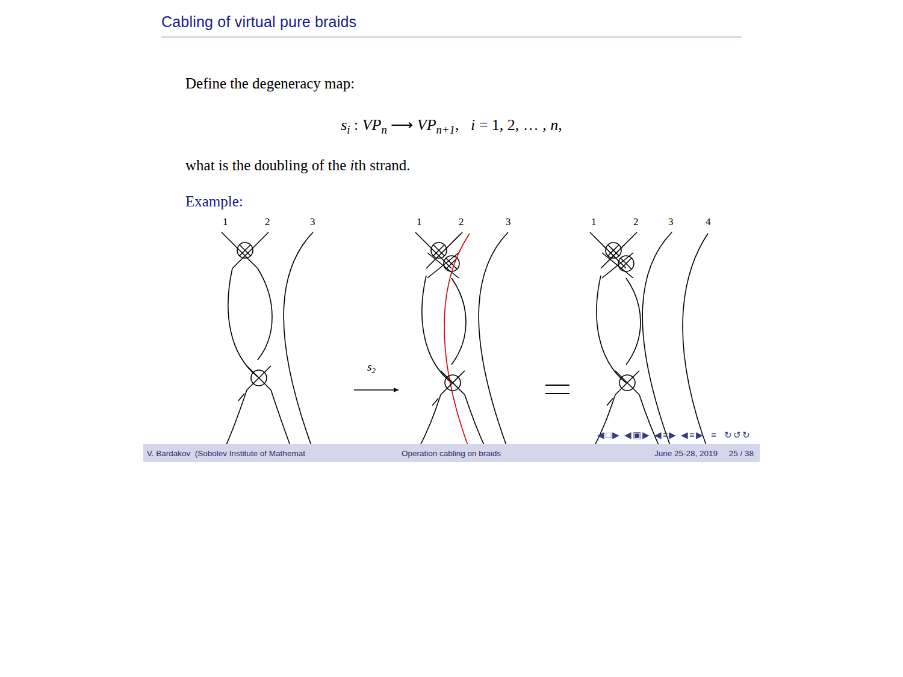Cabling of virtual pure braids
Define the degeneracy map:
si : VPn ⟶ VPn+1, i = 1, 2, … , n,
what is the doubling of the ith strand.
Example:
1 2 3 β s2 1 2 3 1 2 3 4 βs2
◀□▶ ◀▣▶ ◀≡▶ ◀≡▶ ≡ ↻↺↻
V. Bardakov (Sobolev Institute of Mathemat
Operation cabling on braids
June 25-28, 2019 25 / 38